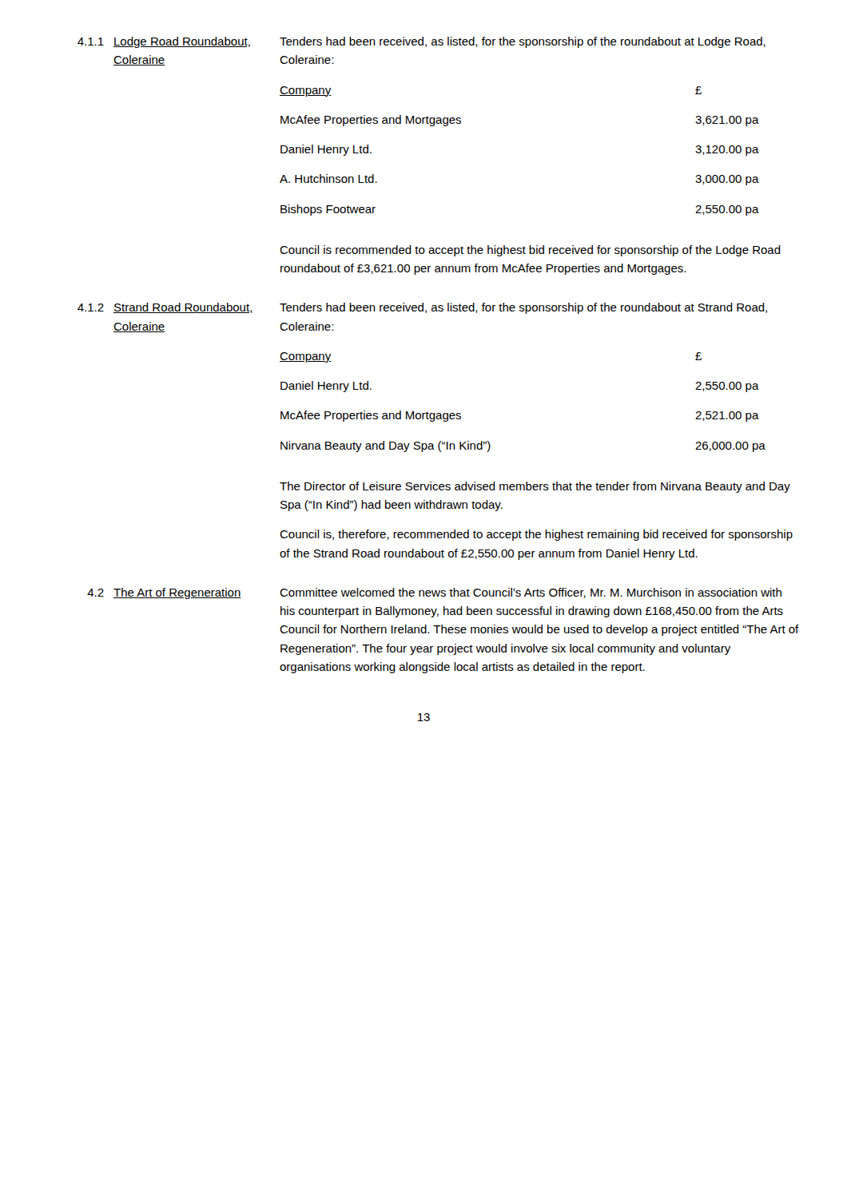4.1.1
Lodge Road Roundabout, Coleraine
Tenders had been received, as listed, for the sponsorship of the roundabout at Lodge Road, Coleraine:
| Company | £ |
| McAfee Properties and Mortgages | 3,621.00 pa |
| Daniel Henry Ltd. | 3,120.00 pa |
| A. Hutchinson Ltd. | 3,000.00 pa |
| Bishops Footwear | 2,550.00 pa |
Council is recommended to accept the highest bid received for sponsorship of the Lodge Road roundabout of £3,621.00 per annum from McAfee Properties and Mortgages.
4.1.2
Strand Road Roundabout, Coleraine
Tenders had been received, as listed, for the sponsorship of the roundabout at Strand Road, Coleraine:
| Company | £ |
| Daniel Henry Ltd. | 2,550.00 pa |
| McAfee Properties and Mortgages | 2,521.00 pa |
| Nirvana Beauty and Day Spa (“In Kind”) | 26,000.00 pa |
The Director of Leisure Services advised members that the tender from Nirvana Beauty and Day Spa (“In Kind”) had been withdrawn today.
Council is, therefore, recommended to accept the highest remaining bid received for sponsorship of the Strand Road roundabout of £2,550.00 per annum from Daniel Henry Ltd.
4.2
The Art of Regeneration
Committee welcomed the news that Council’s Arts Officer, Mr. M. Murchison in association with his counterpart in Ballymoney, had been successful in drawing down £168,450.00 from the Arts Council for Northern Ireland. These monies would be used to develop a project entitled “The Art of Regeneration”. The four year project would involve six local community and voluntary organisations working alongside local artists as detailed in the report.
13